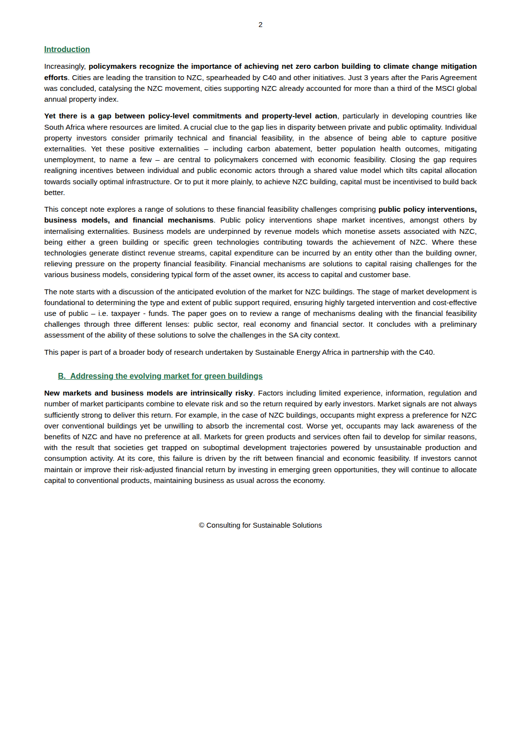2
Introduction
Increasingly, policymakers recognize the importance of achieving net zero carbon building to climate change mitigation efforts. Cities are leading the transition to NZC, spearheaded by C40 and other initiatives. Just 3 years after the Paris Agreement was concluded, catalysing the NZC movement, cities supporting NZC already accounted for more than a third of the MSCI global annual property index.
Yet there is a gap between policy-level commitments and property-level action, particularly in developing countries like South Africa where resources are limited. A crucial clue to the gap lies in disparity between private and public optimality. Individual property investors consider primarily technical and financial feasibility, in the absence of being able to capture positive externalities. Yet these positive externalities – including carbon abatement, better population health outcomes, mitigating unemployment, to name a few – are central to policymakers concerned with economic feasibility. Closing the gap requires realigning incentives between individual and public economic actors through a shared value model which tilts capital allocation towards socially optimal infrastructure. Or to put it more plainly, to achieve NZC building, capital must be incentivised to build back better.
This concept note explores a range of solutions to these financial feasibility challenges comprising public policy interventions, business models, and financial mechanisms. Public policy interventions shape market incentives, amongst others by internalising externalities. Business models are underpinned by revenue models which monetise assets associated with NZC, being either a green building or specific green technologies contributing towards the achievement of NZC. Where these technologies generate distinct revenue streams, capital expenditure can be incurred by an entity other than the building owner, relieving pressure on the property financial feasibility. Financial mechanisms are solutions to capital raising challenges for the various business models, considering typical form of the asset owner, its access to capital and customer base.
The note starts with a discussion of the anticipated evolution of the market for NZC buildings. The stage of market development is foundational to determining the type and extent of public support required, ensuring highly targeted intervention and cost-effective use of public – i.e. taxpayer - funds. The paper goes on to review a range of mechanisms dealing with the financial feasibility challenges through three different lenses: public sector, real economy and financial sector. It concludes with a preliminary assessment of the ability of these solutions to solve the challenges in the SA city context.
This paper is part of a broader body of research undertaken by Sustainable Energy Africa in partnership with the C40.
B. Addressing the evolving market for green buildings
New markets and business models are intrinsically risky. Factors including limited experience, information, regulation and number of market participants combine to elevate risk and so the return required by early investors. Market signals are not always sufficiently strong to deliver this return. For example, in the case of NZC buildings, occupants might express a preference for NZC over conventional buildings yet be unwilling to absorb the incremental cost. Worse yet, occupants may lack awareness of the benefits of NZC and have no preference at all. Markets for green products and services often fail to develop for similar reasons, with the result that societies get trapped on suboptimal development trajectories powered by unsustainable production and consumption activity. At its core, this failure is driven by the rift between financial and economic feasibility. If investors cannot maintain or improve their risk-adjusted financial return by investing in emerging green opportunities, they will continue to allocate capital to conventional products, maintaining business as usual across the economy.
© Consulting for Sustainable Solutions